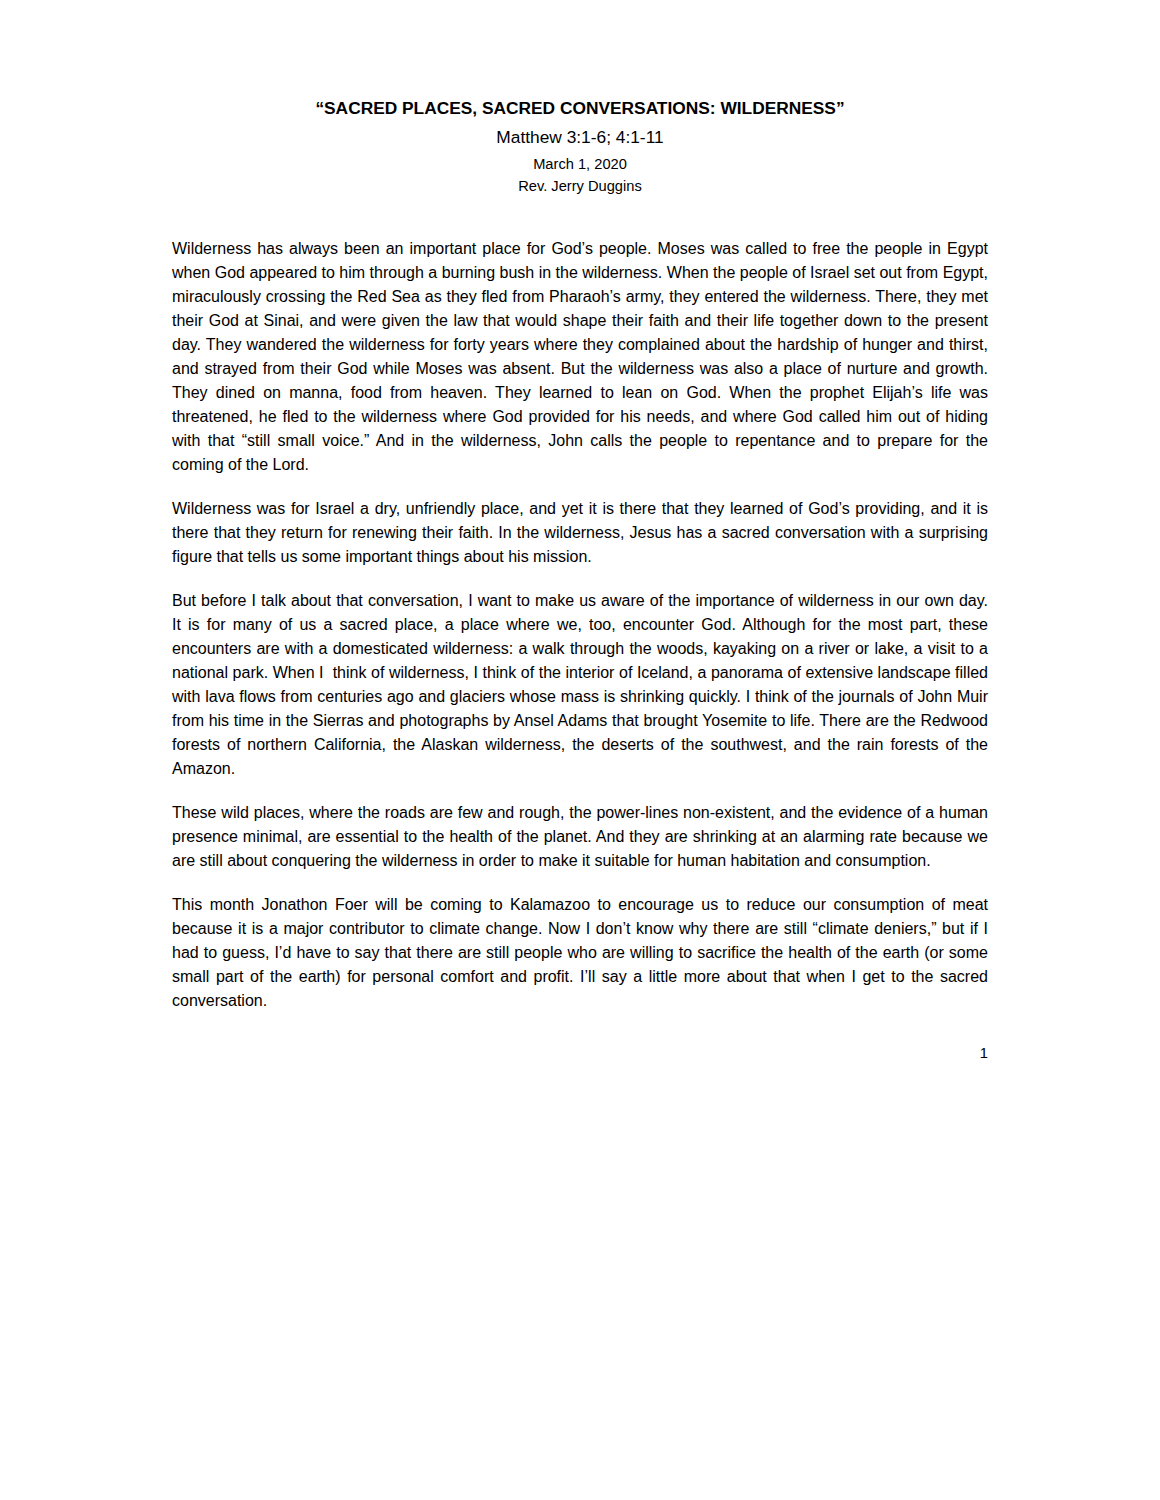“Sacred Places, Sacred Conversations: Wilderness”
Matthew 3:1-6; 4:1-11
March 1, 2020
Rev. Jerry Duggins
Wilderness has always been an important place for God’s people. Moses was called to free the people in Egypt when God appeared to him through a burning bush in the wilderness. When the people of Israel set out from Egypt, miraculously crossing the Red Sea as they fled from Pharaoh’s army, they entered the wilderness. There, they met their God at Sinai, and were given the law that would shape their faith and their life together down to the present day. They wandered the wilderness for forty years where they complained about the hardship of hunger and thirst, and strayed from their God while Moses was absent. But the wilderness was also a place of nurture and growth. They dined on manna, food from heaven. They learned to lean on God. When the prophet Elijah’s life was threatened, he fled to the wilderness where God provided for his needs, and where God called him out of hiding with that “still small voice.” And in the wilderness, John calls the people to repentance and to prepare for the coming of the Lord.
Wilderness was for Israel a dry, unfriendly place, and yet it is there that they learned of God’s providing, and it is there that they return for renewing their faith. In the wilderness, Jesus has a sacred conversation with a surprising figure that tells us some important things about his mission.
But before I talk about that conversation, I want to make us aware of the importance of wilderness in our own day. It is for many of us a sacred place, a place where we, too, encounter God. Although for the most part, these encounters are with a domesticated wilderness: a walk through the woods, kayaking on a river or lake, a visit to a national park. When I think of wilderness, I think of the interior of Iceland, a panorama of extensive landscape filled with lava flows from centuries ago and glaciers whose mass is shrinking quickly. I think of the journals of John Muir from his time in the Sierras and photographs by Ansel Adams that brought Yosemite to life. There are the Redwood forests of northern California, the Alaskan wilderness, the deserts of the southwest, and the rain forests of the Amazon.
These wild places, where the roads are few and rough, the power-lines non-existent, and the evidence of a human presence minimal, are essential to the health of the planet. And they are shrinking at an alarming rate because we are still about conquering the wilderness in order to make it suitable for human habitation and consumption.
This month Jonathon Foer will be coming to Kalamazoo to encourage us to reduce our consumption of meat because it is a major contributor to climate change. Now I don’t know why there are still “climate deniers,” but if I had to guess, I’d have to say that there are still people who are willing to sacrifice the health of the earth (or some small part of the earth) for personal comfort and profit. I’ll say a little more about that when I get to the sacred conversation.
1